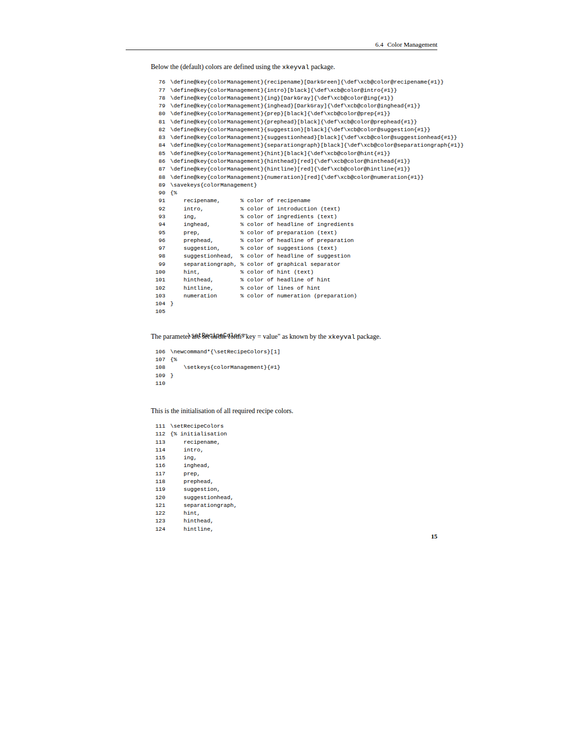6.4 Color Management
Below the (default) colors are defined using the xkeyval package.
76\define@key{colorManagement}{recipename}[DarkGreen]{\def\xcb@color@recipename{#1}} 77\define@key{colorManagement}{intro}[black]{\def\xcb@color@intro{#1}} 78\define@key{colorManagement}{ing}[DarkGray]{\def\xcb@color@ing{#1}} 79\define@key{colorManagement}{inghead}[DarkGray]{\def\xcb@color@inghead{#1}} 80\define@key{colorManagement}{prep}[black]{\def\xcb@color@prep{#1}} 81\define@key{colorManagement}{prephead}[black]{\def\xcb@color@prephead{#1}} 82\define@key{colorManagement}{suggestion}[black]{\def\xcb@color@suggestion{#1}} 83\define@key{colorManagement}{suggestionhead}[black]{\def\xcb@color@suggestionhead{#1}} 84\define@key{colorManagement}{separationgraph}[black]{\def\xcb@color@separationgraph{#1}} 85\define@key{colorManagement}{hint}[black]{\def\xcb@color@hint{#1}} 86\define@key{colorManagement}{hinthead}[red]{\def\xcb@color@hinthead{#1}} 87\define@key{colorManagement}{hintline}[red]{\def\xcb@color@hintline{#1}} 88\define@key{colorManagement}{numeration}[red]{\def\xcb@color@numeration{#1}} 89\savekeys{colorManagement} 90{% 91 recipename, % color of recipename 92 intro, % color of introduction (text) 93 ing, % color of ingredients (text) 94 inghead, % color of headline of ingredients 95 prep, % color of preparation (text) 96 prephead, % color of headline of preparation 97 suggestion, % color of suggestions (text) 98 suggestionhead, % color of headline of suggestion 99 separationgraph, % color of graphical separator 100 hint, % color of hint (text) 101 hinthead, % color of headline of hint 102 hintline, % color of lines of hint 103 numeration % color of numeration (preparation) 104} 105
\setRecipeColors
The parameter are set in the form "key = value" as known by the xkeyval package.
106\newcommand*{\setRecipeColors}[1] 107{% 108 \setkeys{colorManagement}{#1} 109} 110
This is the initialisation of all required recipe colors.
111\setRecipeColors 112{% initialisation 113 recipename, 114 intro, 115 ing, 116 inghead, 117 prep, 118 prephead, 119 suggestion, 120 suggestionhead, 121 separationgraph, 122 hint, 123 hinthead, 124 hintline,
15